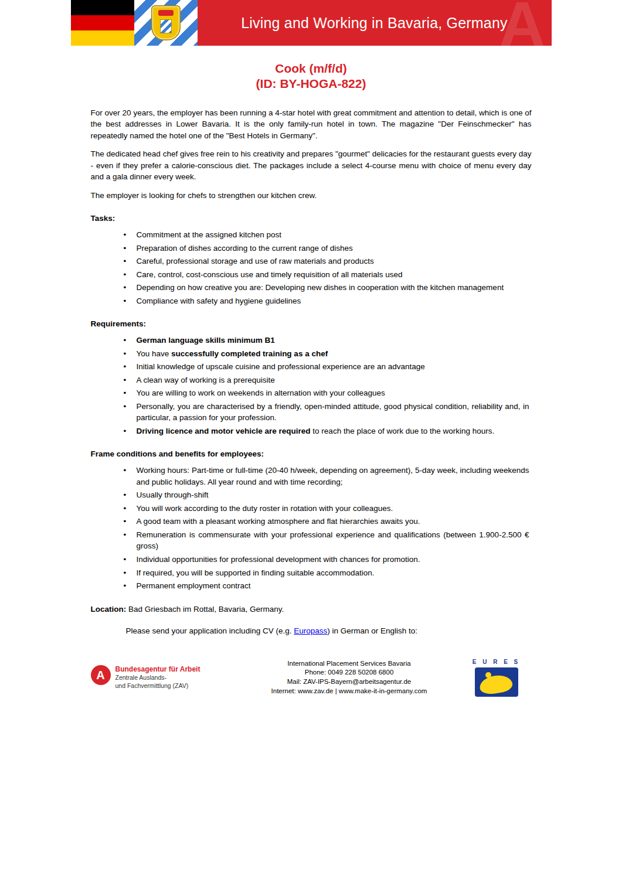Living and Working in Bavaria, Germany
A
Cook (m/f/d)
(ID: BY-HOGA-822)
For over 20 years, the employer has been running a 4-star hotel with great commitment and attention to detail, which is one of the best addresses in Lower Bavaria. It is the only family-run hotel in town. The magazine "Der Feinschmecker" has repeatedly named the hotel one of the "Best Hotels in Germany".
The dedicated head chef gives free rein to his creativity and prepares "gourmet" delicacies for the restaurant guests every day - even if they prefer a calorie-conscious diet. The packages include a select 4-course menu with choice of menu every day and a gala dinner every week.
The employer is looking for chefs to strengthen our kitchen crew.
Tasks:
Commitment at the assigned kitchen post
Preparation of dishes according to the current range of dishes
Careful, professional storage and use of raw materials and products
Care, control, cost-conscious use and timely requisition of all materials used
Depending on how creative you are: Developing new dishes in cooperation with the kitchen management
Compliance with safety and hygiene guidelines
Requirements:
German language skills minimum B1
You have successfully completed training as a chef
Initial knowledge of upscale cuisine and professional experience are an advantage
A clean way of working is a prerequisite
You are willing to work on weekends in alternation with your colleagues
Personally, you are characterised by a friendly, open-minded attitude, good physical condition, reliability and, in particular, a passion for your profession.
Driving licence and motor vehicle are required to reach the place of work due to the working hours.
Frame conditions and benefits for employees:
Working hours: Part-time or full-time (20-40 h/week, depending on agreement), 5-day week, including weekends and public holidays. All year round and with time recording;
Usually through-shift
You will work according to the duty roster in rotation with your colleagues.
A good team with a pleasant working atmosphere and flat hierarchies awaits you.
Remuneration is commensurate with your professional experience and qualifications (between 1.900-2.500 € gross)
Individual opportunities for professional development with chances for promotion.
If required, you will be supported in finding suitable accommodation.
Permanent employment contract
Location: Bad Griesbach im Rottal, Bavaria, Germany.
Please send your application including CV (e.g. Europass) in German or English to:
A
Bundesagentur für Arbeit
Zentrale Auslands-
und Fachvermittlung (ZAV)
International Placement Services Bavaria
Phone: 0049 228 50208 6800
Mail: ZAV-IPS-Bayern@arbeitsagentur.de
Internet: www.zav.de | www.make-it-in-germany.com
E U R E S